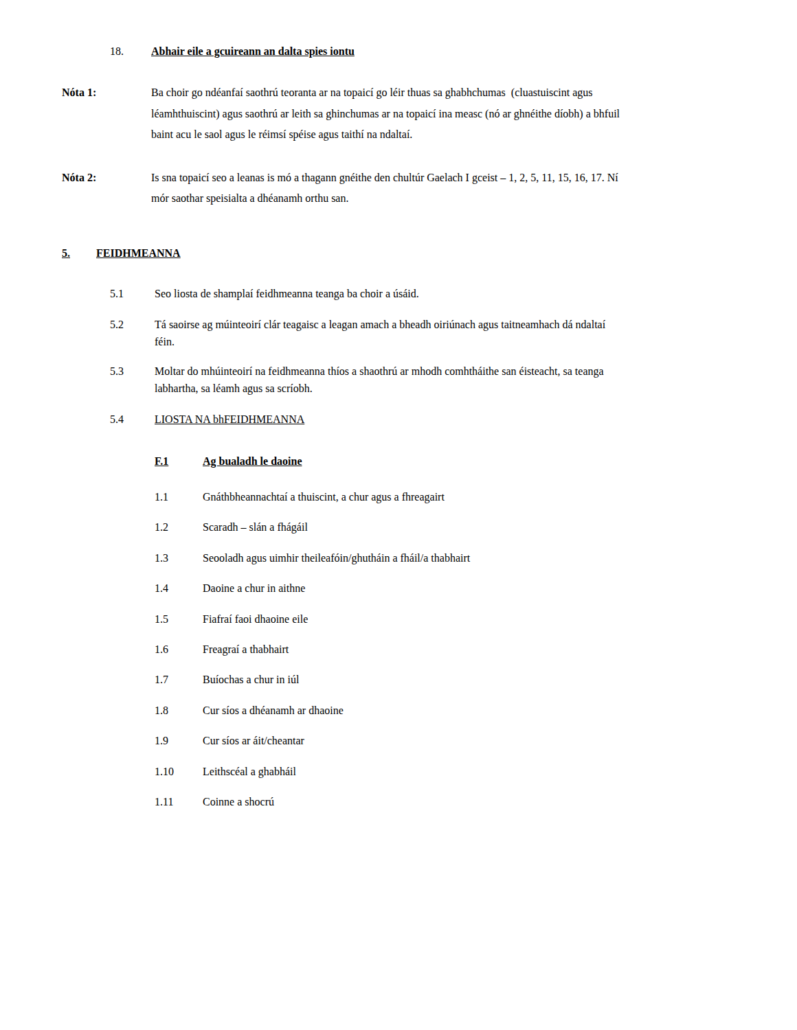18. Abhair eile a gcuireann an dalta spies iontu
Nóta 1:
Ba choir go ndéanfaí saothrú teoranta ar na topaicí go léir thuas sa ghabhchumas (cluastuiscint agus léamhthuiscint) agus saothrú ar leith sa ghinchumas ar na topaicí ina measc (nó ar ghnéithe díobh) a bhfuil baint acu le saol agus le réimsí spéise agus taithí na ndaltaí.
Nóta 2:
Is sna topaicí seo a leanas is mó a thagann gnéithe den chultúr Gaelach I gceist – 1, 2, 5, 11, 15, 16, 17. Ní mór saothar speisialta a dhéanamh orthu san.
5. FEIDHMEANNA
5.1 Seo liosta de shamplaí feidhmeanna teanga ba choir a úsáid.
5.2 Tá saoirse ag múinteoirí clár teagaisc a leagan amach a bheadh oiriúnach agus taitneamhach dá ndaltaí féin.
5.3 Moltar do mhúinteoirí na feidhmeanna thíos a shaothrú ar mhodh comhtháithe san éisteacht, sa teanga labhartha, sa léamh agus sa scríobh.
5.4 LIOSTA NA bhFEIDHMEANNA
F.1 Ag bualadh le daoine
1.1 Gnáthbheannachtaí a thuiscint, a chur agus a fhreagairt
1.2 Scaradh – slán a fhágáil
1.3 Seooladh agus uimhir theileafóin/ghutháin a fháil/a thabhairt
1.4 Daoine a chur in aithne
1.5 Fiafraí faoi dhaoine eile
1.6 Freagraí a thabhairt
1.7 Buíochas a chur in iúl
1.8 Cur síos a dhéanamh ar dhaoine
1.9 Cur síos ar áit/cheantar
1.10 Leithscéal a ghabháil
1.11 Coinne a shocrú